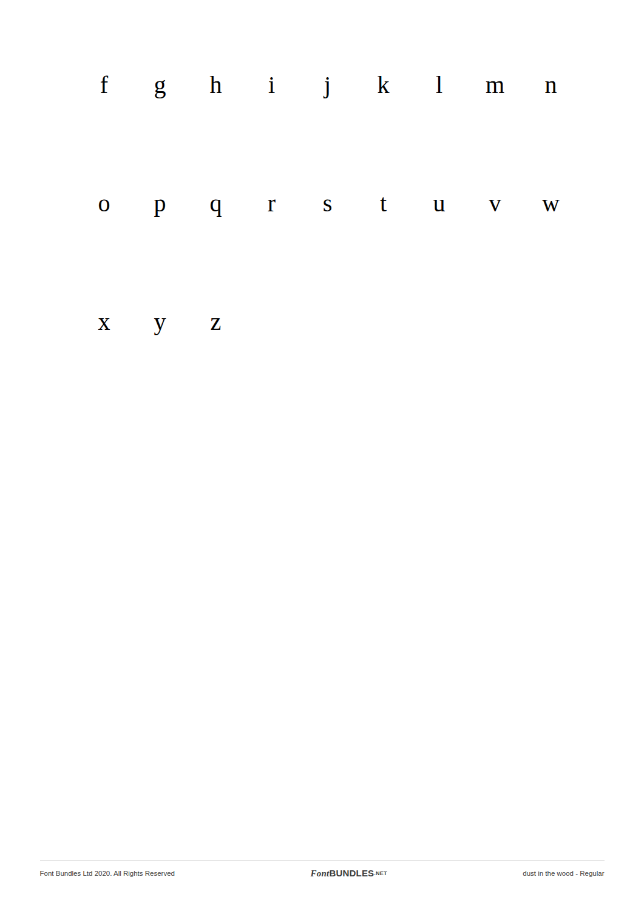f
g
h
i
j
k
l
m
n
o
p
q
r
s
t
u
v
w
x
y
z
Font Bundles Ltd 2020. All Rights Reserved
Font BUNDLES.NET
dust in the wood - Regular